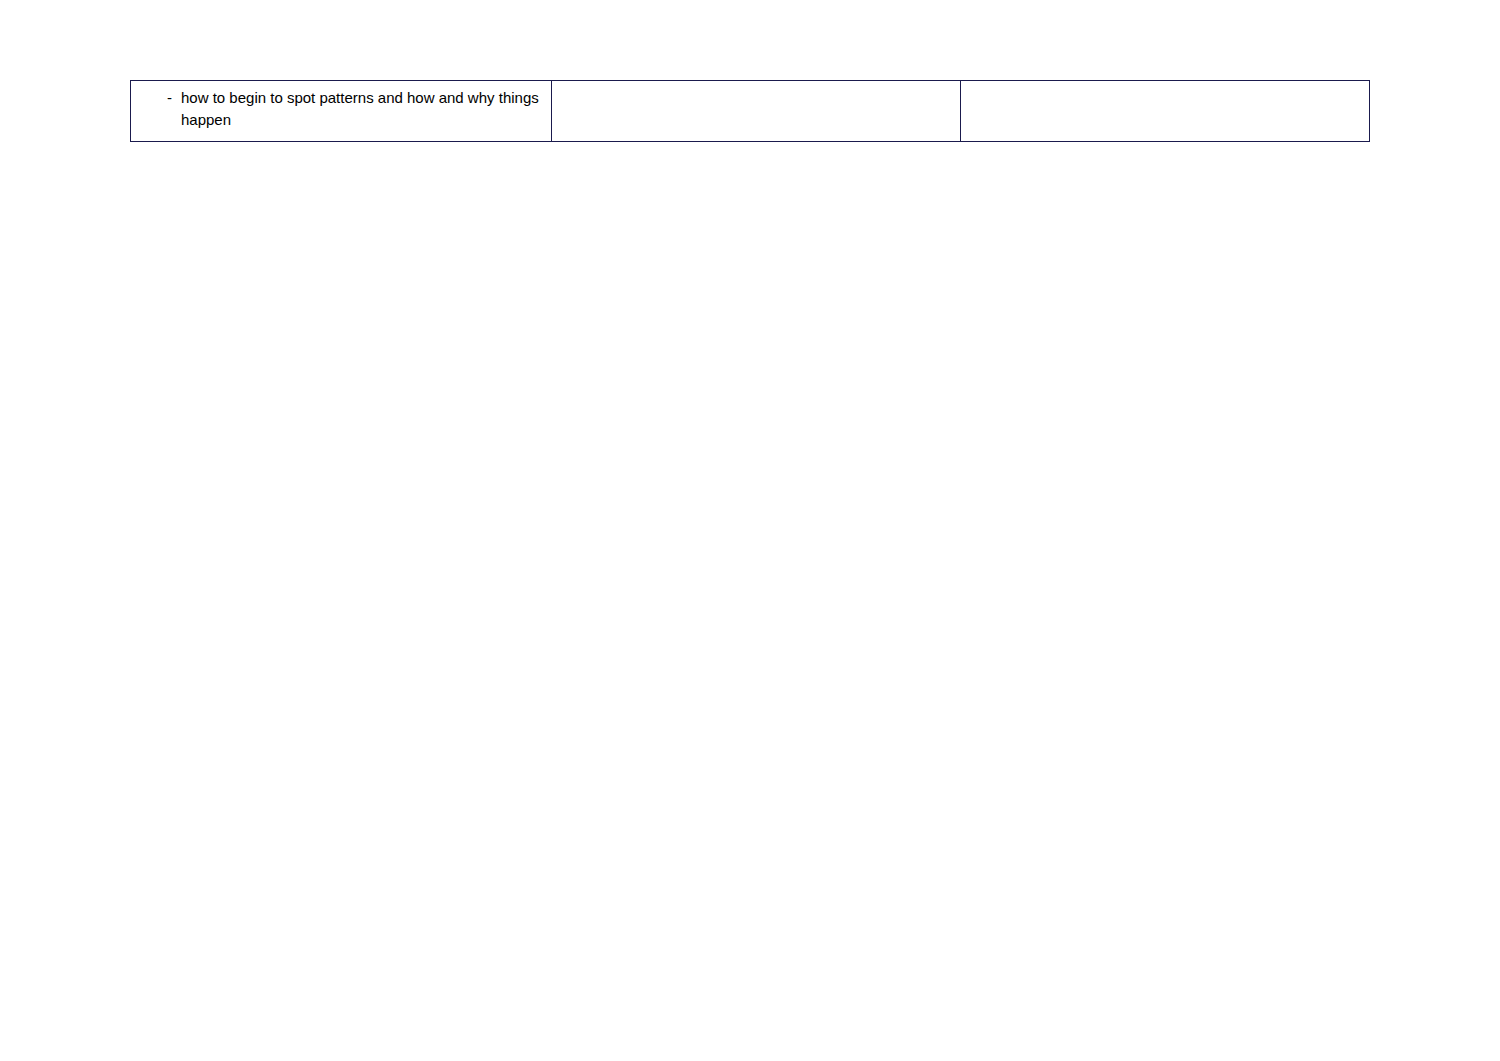| how to begin to spot patterns and how and why things happen | | |